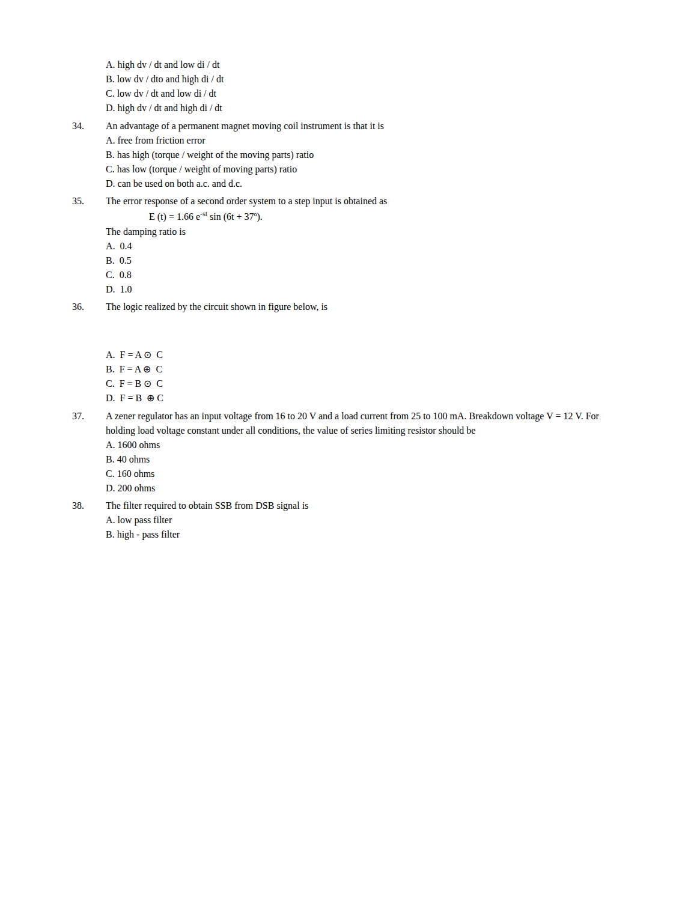A. high dv / dt and low di / dt
B. low dv / dto and high di / dt
C. low dv / dt and low di / dt
D. high dv / dt and high di / dt
34. An advantage of a permanent magnet moving coil instrument is that it is
A. free from friction error
B. has high (torque / weight of the moving parts) ratio
C. has low (torque / weight of moving parts) ratio
D. can be used on both a.c. and d.c.
35. The error response of a second order system to a step input is obtained as
E (t) = 1.66 e-st sin (6t + 37º).
The damping ratio is
A. 0.4
B. 0.5
C. 0.8
D. 1.0
36. The logic realized by the circuit shown in figure below, is
A. F = A ⊙ C
B. F = A ⊕ C
C. F = B ⊙ C
D. F = B ⊕ C
37. A zener regulator has an input voltage from 16 to 20 V and a load current from 25 to 100 mA. Breakdown voltage V = 12 V. For holding load voltage constant under all conditions, the value of series limiting resistor should be
A. 1600 ohms
B. 40 ohms
C. 160 ohms
D. 200 ohms
38. The filter required to obtain SSB from DSB signal is
A. low pass filter
B. high - pass filter